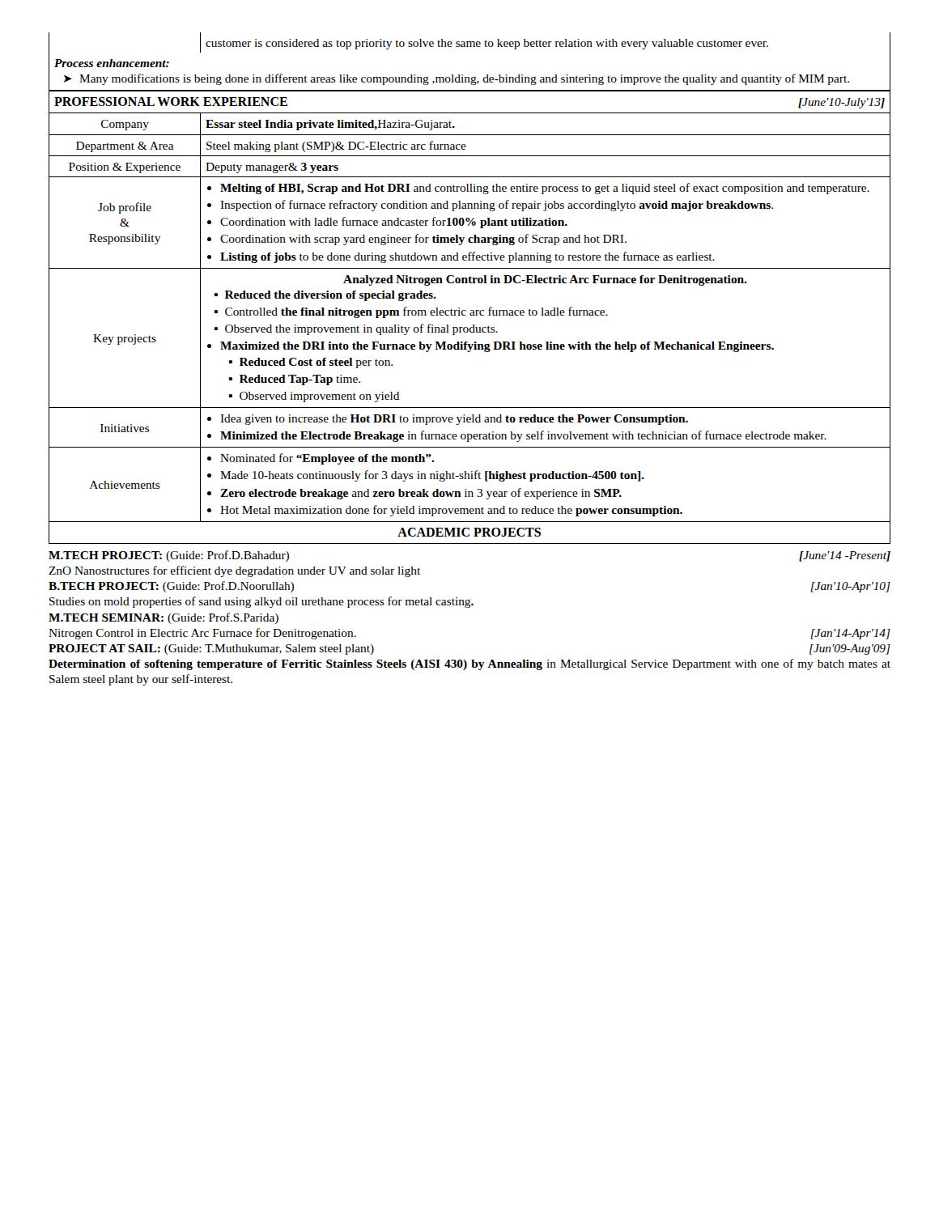| | customer is considered as top priority to solve the same to keep better relation with every valuable customer ever. |
| Process enhancement: Many modifications is being done in different areas like compounding ,molding, de-binding and sintering to improve the quality and quantity of MIM part. |
| / PROFESSIONAL WORK EXPERIENCE / [ June'10-July'13 ] / |
| Company | Essar steel India private limited, Hazira-Gujarat . |
| Department & Area | Steel making plant (SMP)& DC-Electric arc furnace |
| Position & Experience | Deputy manager& 3 years |
| Job profile & Responsibility | Melting of HBI, Scrap and Hot DRI and controlling the entire process to get a liquid steel of exact composition and temperature. Inspection of furnace refractory condition and planning of repair jobs accordinglyto avoid major breakdowns . Coordination with ladle furnace andcaster for 100% plant utilization. Coordination with scrap yard engineer for timely charging of Scrap and hot DRI. Listing of jobs to be done during shutdown and effective planning to restore the furnace as earliest. |
| Key projects | Analyzed Nitrogen Control in DC-Electric Arc Furnace for Denitrogenation. Reduced the diversion of special grades. Controlled the final nitrogen ppm from electric arc furnace to ladle furnace. Observed the improvement in quality of final products. Maximized the DRI into the Furnace by Modifying DRI hose line with the help of Mechanical Engineers. Reduced Cost of steel per ton. Reduced Tap-Tap time. Observed improvement on yield |
| Initiatives | Idea given to increase the Hot DRI to improve yield and to reduce the Power Consumption. Minimized the Electrode Breakage in furnace operation by self involvement with technician of furnace electrode maker. |
| Achievements | Nominated for “Employee of the month”. Made 10-heats continuously for 3 days in night-shift [highest production-4500 ton]. Zero electrode breakage and zero break down in 3 year of experience in SMP. Hot Metal maximization done for yield improvement and to reduce the power consumption. |
| ACADEMIC PROJECTS |
| M.TECH PROJECT: (Guide: Prof.D.Bahadur) | [ June'14 -Present ] |
ZnO Nanostructures for efficient dye degradation under UV and solar light
| B.TECH PROJECT: (Guide: Prof.D.Noorullah) | [Jan'10-Apr'10] |
Studies on mold properties of sand using alkyd oil urethane process for metal casting.
M.TECH SEMINAR: (Guide: Prof.S.Parida)
| Nitrogen Control in Electric Arc Furnace for Denitrogenation. | [Jan'14-Apr'14] |
| PROJECT AT SAIL: (Guide: T.Muthukumar, Salem steel plant) | [Jun'09-Aug'09] |
Determination of softening temperature of Ferritic Stainless Steels (AISI 430) by Annealing in Metallurgical Service Department with one of my batch mates at Salem steel plant by our self-interest.